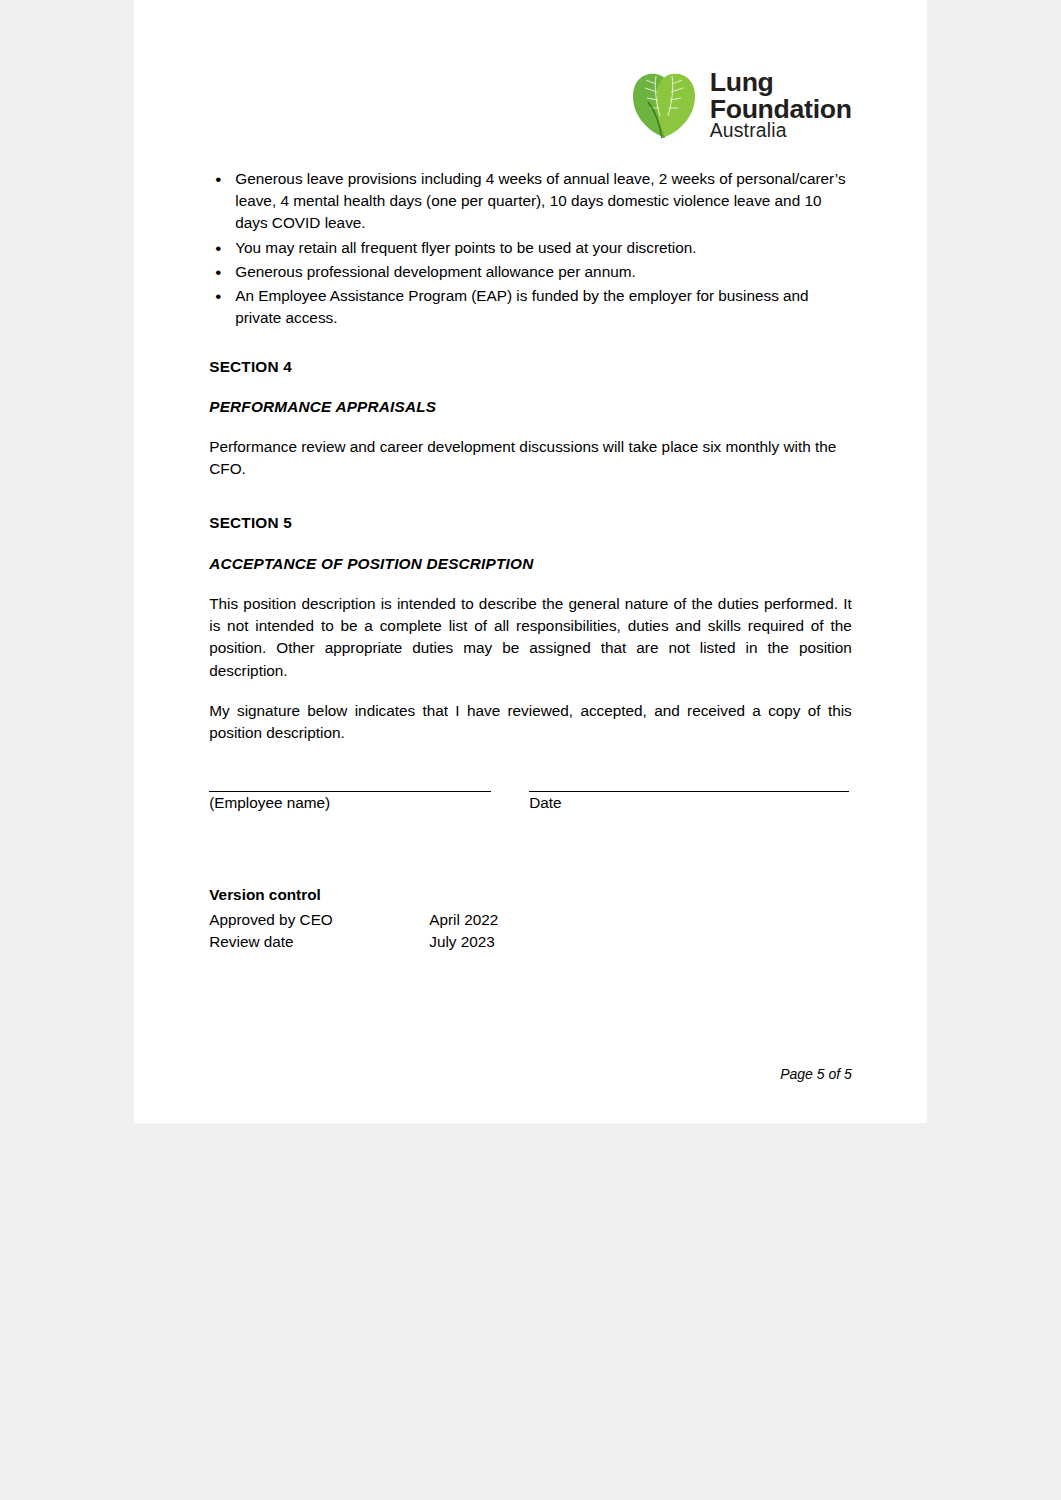Lung Foundation Australia
Generous leave provisions including 4 weeks of annual leave, 2 weeks of personal/carer’s leave, 4 mental health days (one per quarter), 10 days domestic violence leave and 10 days COVID leave.
You may retain all frequent flyer points to be used at your discretion.
Generous professional development allowance per annum.
An Employee Assistance Program (EAP) is funded by the employer for business and private access.
SECTION 4
PERFORMANCE APPRAISALS
Performance review and career development discussions will take place six monthly with the CFO.
SECTION 5
ACCEPTANCE OF POSITION DESCRIPTION
This position description is intended to describe the general nature of the duties performed. It is not intended to be a complete list of all responsibilities, duties and skills required of the position. Other appropriate duties may be assigned that are not listed in the position description.
My signature below indicates that I have reviewed, accepted, and received a copy of this position description.
| (Employee name) | | Date |
Version control
| Approved by CEO | April 2022 |
| Review date | July 2023 |
Page 5 of 5